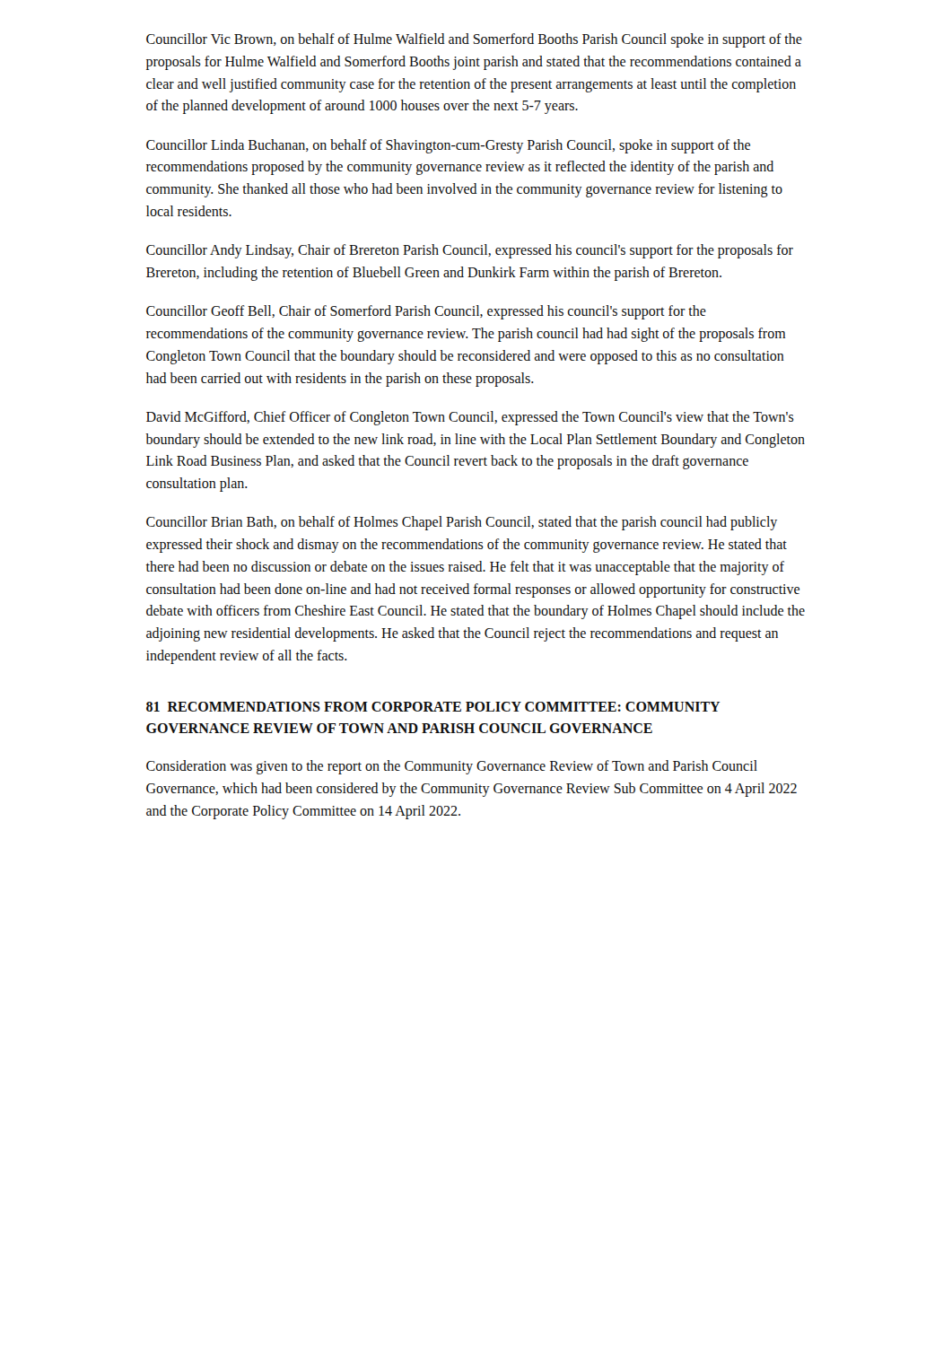Councillor Vic Brown, on behalf of Hulme Walfield and Somerford Booths Parish Council spoke in support of the proposals for Hulme Walfield and Somerford Booths joint parish and stated that the recommendations contained a clear and well justified community case for the retention of the present arrangements at least until the completion of the planned development of around 1000 houses over the next 5-7 years.
Councillor Linda Buchanan, on behalf of Shavington-cum-Gresty Parish Council, spoke in support of the recommendations proposed by the community governance review as it reflected the identity of the parish and community. She thanked all those who had been involved in the community governance review for listening to local residents.
Councillor Andy Lindsay, Chair of Brereton Parish Council, expressed his council's support for the proposals for Brereton, including the retention of Bluebell Green and Dunkirk Farm within the parish of Brereton.
Councillor Geoff Bell, Chair of Somerford Parish Council, expressed his council's support for the recommendations of the community governance review. The parish council had had sight of the proposals from Congleton Town Council that the boundary should be reconsidered and were opposed to this as no consultation had been carried out with residents in the parish on these proposals.
David McGifford, Chief Officer of Congleton Town Council, expressed the Town Council's view that the Town's boundary should be extended to the new link road, in line with the Local Plan Settlement Boundary and Congleton Link Road Business Plan, and asked that the Council revert back to the proposals in the draft governance consultation plan.
Councillor Brian Bath, on behalf of Holmes Chapel Parish Council, stated that the parish council had publicly expressed their shock and dismay on the recommendations of the community governance review. He stated that there had been no discussion or debate on the issues raised. He felt that it was unacceptable that the majority of consultation had been done on-line and had not received formal responses or allowed opportunity for constructive debate with officers from Cheshire East Council. He stated that the boundary of Holmes Chapel should include the adjoining new residential developments. He asked that the Council reject the recommendations and request an independent review of all the facts.
81 Recommendations from Corporate Policy Committee: Community Governance Review of Town and Parish Council Governance
Consideration was given to the report on the Community Governance Review of Town and Parish Council Governance, which had been considered by the Community Governance Review Sub Committee on 4 April 2022 and the Corporate Policy Committee on 14 April 2022.